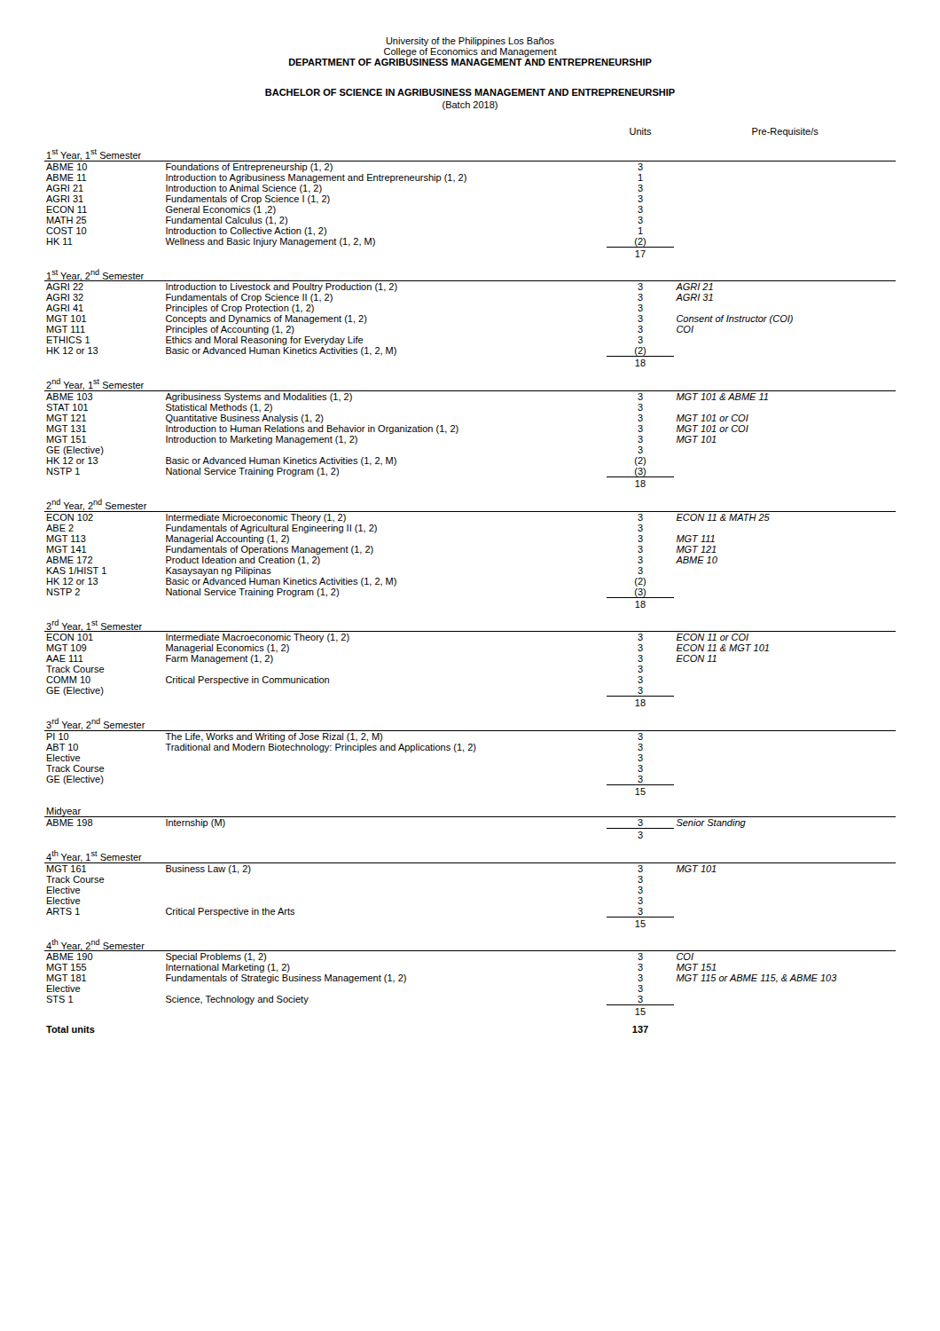University of the Philippines Los Baños
College of Economics and Management
DEPARTMENT OF AGRIBUSINESS MANAGEMENT AND ENTREPRENEURSHIP
Bachelor of Science in Agribusiness Management and Entrepreneurship
(Batch 2018)
| | | Units | Pre-Requisite/s |
| 1 st Year, 1 st Semester |
| ABME 10 | Foundations of Entrepreneurship (1, 2) | 3 | |
| ABME 11 | Introduction to Agribusiness Management and Entrepreneurship (1, 2) | 1 | |
| AGRI 21 | Introduction to Animal Science (1, 2) | 3 | |
| AGRI 31 | Fundamentals of Crop Science I (1, 2) | 3 | |
| ECON 11 | General Economics (1 ,2) | 3 | |
| MATH 25 | Fundamental Calculus (1, 2) | 3 | |
| COST 10 | Introduction to Collective Action (1, 2) | 1 | |
| HK 11 | Wellness and Basic Injury Management (1, 2, M) | (2) | |
| | | 17 | |
| 1 st Year, 2 nd Semester |
| AGRI 22 | Introduction to Livestock and Poultry Production (1, 2) | 3 | AGRI 21 |
| AGRI 32 | Fundamentals of Crop Science II (1, 2) | 3 | AGRI 31 |
| AGRI 41 | Principles of Crop Protection (1, 2) | 3 | |
| MGT 101 | Concepts and Dynamics of Management (1, 2) | 3 | Consent of Instructor (COI) |
| MGT 111 | Principles of Accounting (1, 2) | 3 | COI |
| ETHICS 1 | Ethics and Moral Reasoning for Everyday Life | 3 | |
| HK 12 or 13 | Basic or Advanced Human Kinetics Activities (1, 2, M) | (2) | |
| | | 18 | |
| 2 nd Year, 1 st Semester |
| ABME 103 | Agribusiness Systems and Modalities (1, 2) | 3 | MGT 101 & ABME 11 |
| STAT 101 | Statistical Methods (1, 2) | 3 | |
| MGT 121 | Quantitative Business Analysis (1, 2) | 3 | MGT 101 or COI |
| MGT 131 | Introduction to Human Relations and Behavior in Organization (1, 2) | 3 | MGT 101 or COI |
| MGT 151 | Introduction to Marketing Management (1, 2) | 3 | MGT 101 |
| GE (Elective) | | 3 | |
| HK 12 or 13 | Basic or Advanced Human Kinetics Activities (1, 2, M) | (2) | |
| NSTP 1 | National Service Training Program (1, 2) | (3) | |
| | | 18 | |
| 2 nd Year, 2 nd Semester |
| ECON 102 | Intermediate Microeconomic Theory (1, 2) | 3 | ECON 11 & MATH 25 |
| ABE 2 | Fundamentals of Agricultural Engineering II (1, 2) | 3 | |
| MGT 113 | Managerial Accounting (1, 2) | 3 | MGT 111 |
| MGT 141 | Fundamentals of Operations Management (1, 2) | 3 | MGT 121 |
| ABME 172 | Product Ideation and Creation (1, 2) | 3 | ABME 10 |
| KAS 1/HIST 1 | Kasaysayan ng Pilipinas | 3 | |
| HK 12 or 13 | Basic or Advanced Human Kinetics Activities (1, 2, M) | (2) | |
| NSTP 2 | National Service Training Program (1, 2) | (3) | |
| | | 18 | |
| 3 rd Year, 1 st Semester |
| ECON 101 | Intermediate Macroeconomic Theory (1, 2) | 3 | ECON 11 or COI |
| MGT 109 | Managerial Economics (1, 2) | 3 | ECON 11 & MGT 101 |
| AAE 111 | Farm Management (1, 2) | 3 | ECON 11 |
| Track Course | | 3 | |
| COMM 10 | Critical Perspective in Communication | 3 | |
| GE (Elective) | | 3 | |
| | | 18 | |
| 3 rd Year, 2 nd Semester |
| PI 10 | The Life, Works and Writing of Jose Rizal (1, 2, M) | 3 | |
| ABT 10 | Traditional and Modern Biotechnology: Principles and Applications (1, 2) | 3 | |
| Elective | | 3 | |
| Track Course | | 3 | |
| GE (Elective) | | 3 | |
| | | 15 | |
| Midyear |
| ABME 198 | Internship (M) | 3 | Senior Standing |
| | | 3 | |
| 4 th Year, 1 st Semester |
| MGT 161 | Business Law (1, 2) | 3 | MGT 101 |
| Track Course | | 3 | |
| Elective | | 3 | |
| Elective | | 3 | |
| ARTS 1 | Critical Perspective in the Arts | 3 | |
| | | 15 | |
| 4 th Year, 2 nd Semester |
| ABME 190 | Special Problems (1, 2) | 3 | COI |
| MGT 155 | International Marketing (1, 2) | 3 | MGT 151 |
| MGT 181 | Fundamentals of Strategic Business Management (1, 2) | 3 | MGT 115 or ABME 115, & ABME 103 |
| Elective | | 3 | |
| STS 1 | Science, Technology and Society | 3 | |
| | | 15 | |
| Total units | | 137 | |